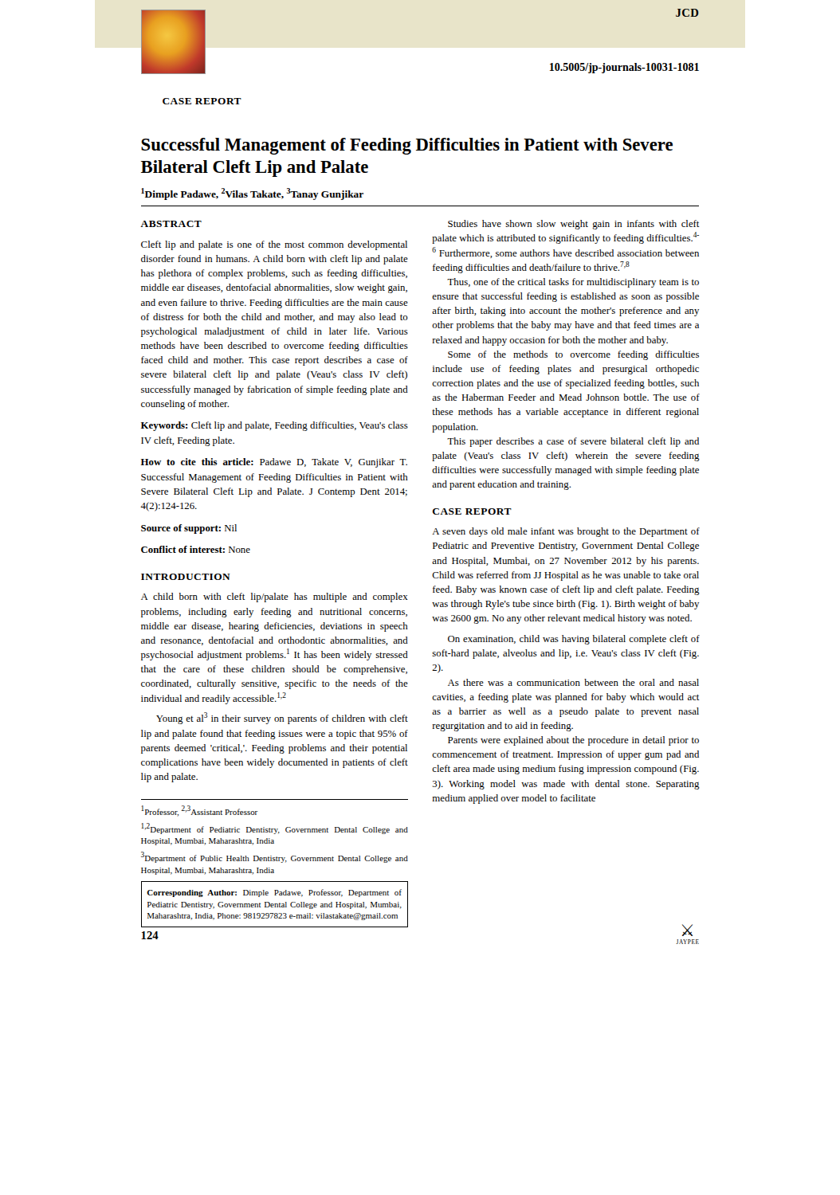JCD
10.5005/jp-journals-10031-1081
CASE REPORT
Successful Management of Feeding Difficulties in Patient with Severe Bilateral Cleft Lip and Palate
1Dimple Padawe, 2Vilas Takate, 3Tanay Gunjikar
ABSTRACT
Cleft lip and palate is one of the most common developmental disorder found in humans. A child born with cleft lip and palate has plethora of complex problems, such as feeding difficulties, middle ear diseases, dentofacial abnormalities, slow weight gain, and even failure to thrive. Feeding difficulties are the main cause of distress for both the child and mother, and may also lead to psychological maladjustment of child in later life. Various methods have been described to overcome feeding difficulties faced child and mother. This case report describes a case of severe bilateral cleft lip and palate (Veau's class IV cleft) successfully managed by fabrication of simple feeding plate and counseling of mother.
Keywords: Cleft lip and palate, Feeding difficulties, Veau's class IV cleft, Feeding plate.
How to cite this article: Padawe D, Takate V, Gunjikar T. Successful Management of Feeding Difficulties in Patient with Severe Bilateral Cleft Lip and Palate. J Contemp Dent 2014; 4(2):124-126.
Source of support: Nil
Conflict of interest: None
INTRODUCTION
A child born with cleft lip/palate has multiple and complex problems, including early feeding and nutritional concerns, middle ear disease, hearing deficiencies, deviations in speech and resonance, dentofacial and orthodontic abnormalities, and psychosocial adjustment problems.1 It has been widely stressed that the care of these children should be comprehensive, coordinated, culturally sensitive, specific to the needs of the individual and readily accessible.1,2
Young et al3 in their survey on parents of children with cleft lip and palate found that feeding issues were a topic that 95% of parents deemed 'critical,'. Feeding problems and their potential complications have been widely documented in patients of cleft lip and palate.
1Professor, 2,3Assistant Professor
1,2Department of Pediatric Dentistry, Government Dental College and Hospital, Mumbai, Maharashtra, India
3Department of Public Health Dentistry, Government Dental College and Hospital, Mumbai, Maharashtra, India
Corresponding Author: Dimple Padawe, Professor, Department of Pediatric Dentistry, Government Dental College and Hospital, Mumbai, Maharashtra, India, Phone: 9819297823 e-mail: vilastakate@gmail.com
Studies have shown slow weight gain in infants with cleft palate which is attributed to significantly to feeding difficulties.4-6 Furthermore, some authors have described association between feeding difficulties and death/failure to thrive.7,8
Thus, one of the critical tasks for multidisciplinary team is to ensure that successful feeding is established as soon as possible after birth, taking into account the mother's preference and any other problems that the baby may have and that feed times are a relaxed and happy occasion for both the mother and baby.
Some of the methods to overcome feeding difficulties include use of feeding plates and presurgical orthopedic correction plates and the use of specialized feeding bottles, such as the Haberman Feeder and Mead Johnson bottle. The use of these methods has a variable acceptance in different regional population.
This paper describes a case of severe bilateral cleft lip and palate (Veau's class IV cleft) wherein the severe feeding difficulties were successfully managed with simple feeding plate and parent education and training.
CASE REPORT
A seven days old male infant was brought to the Department of Pediatric and Preventive Dentistry, Government Dental College and Hospital, Mumbai, on 27 November 2012 by his parents. Child was referred from JJ Hospital as he was unable to take oral feed. Baby was known case of cleft lip and cleft palate. Feeding was through Ryle's tube since birth (Fig. 1). Birth weight of baby was 2600 gm. No any other relevant medical history was noted.
On examination, child was having bilateral complete cleft of soft-hard palate, alveolus and lip, i.e. Veau's class IV cleft (Fig. 2).
As there was a communication between the oral and nasal cavities, a feeding plate was planned for baby which would act as a barrier as well as a pseudo palate to prevent nasal regurgitation and to aid in feeding.
Parents were explained about the procedure in detail prior to commencement of treatment. Impression of upper gum pad and cleft area made using medium fusing impression compound (Fig. 3). Working model was made with dental stone. Separating medium applied over model to facilitate
124
⚔
JAYPEE